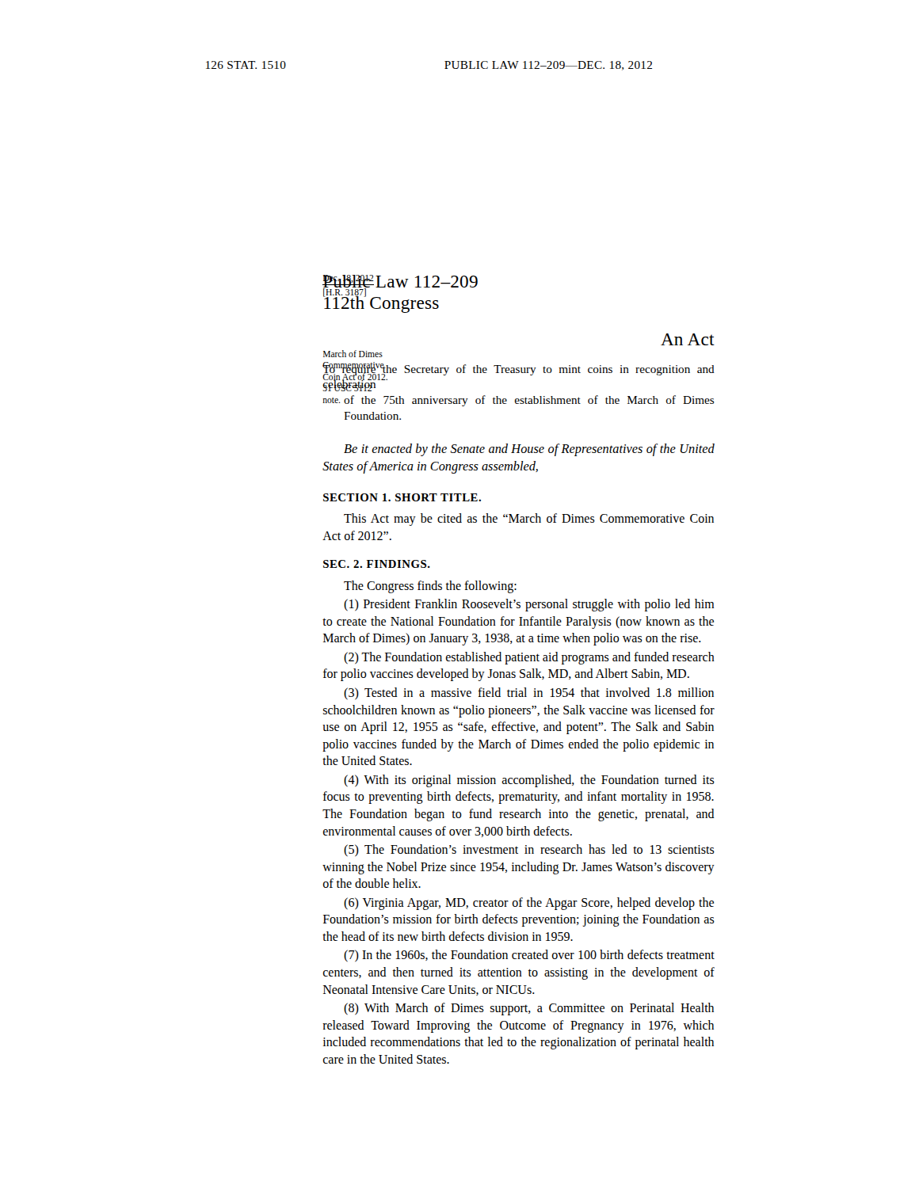126 STAT. 1510
PUBLIC LAW 112–209—DEC. 18, 2012
Public Law 112–209112th Congress
An Act
Dec. 18, 2012 [H.R. 3187]
To require the Secretary of the Treasury to mint coins in recognition and celebration of the 75th anniversary of the establishment of the March of Dimes Foundation.
Be it enacted by the Senate and House of Representatives of the United States of America in Congress assembled,
March of Dimes
Commemorative
Coin Act of 2012.
31 USC 5112
note.
SECTION 1. SHORT TITLE.
This Act may be cited as the “March of Dimes Commemorative Coin Act of 2012”.
SEC. 2. FINDINGS.
The Congress finds the following:
(1) President Franklin Roosevelt’s personal struggle with polio led him to create the National Foundation for Infantile Paralysis (now known as the March of Dimes) on January 3, 1938, at a time when polio was on the rise.
(2) The Foundation established patient aid programs and funded research for polio vaccines developed by Jonas Salk, MD, and Albert Sabin, MD.
(3) Tested in a massive field trial in 1954 that involved 1.8 million schoolchildren known as “polio pioneers”, the Salk vaccine was licensed for use on April 12, 1955 as “safe, effective, and potent”. The Salk and Sabin polio vaccines funded by the March of Dimes ended the polio epidemic in the United States.
(4) With its original mission accomplished, the Foundation turned its focus to preventing birth defects, prematurity, and infant mortality in 1958. The Foundation began to fund research into the genetic, prenatal, and environmental causes of over 3,000 birth defects.
(5) The Foundation’s investment in research has led to 13 scientists winning the Nobel Prize since 1954, including Dr. James Watson’s discovery of the double helix.
(6) Virginia Apgar, MD, creator of the Apgar Score, helped develop the Foundation’s mission for birth defects prevention; joining the Foundation as the head of its new birth defects division in 1959.
(7) In the 1960s, the Foundation created over 100 birth defects treatment centers, and then turned its attention to assisting in the development of Neonatal Intensive Care Units, or NICUs.
(8) With March of Dimes support, a Committee on Perinatal Health released Toward Improving the Outcome of Pregnancy in 1976, which included recommendations that led to the regionalization of perinatal health care in the United States.